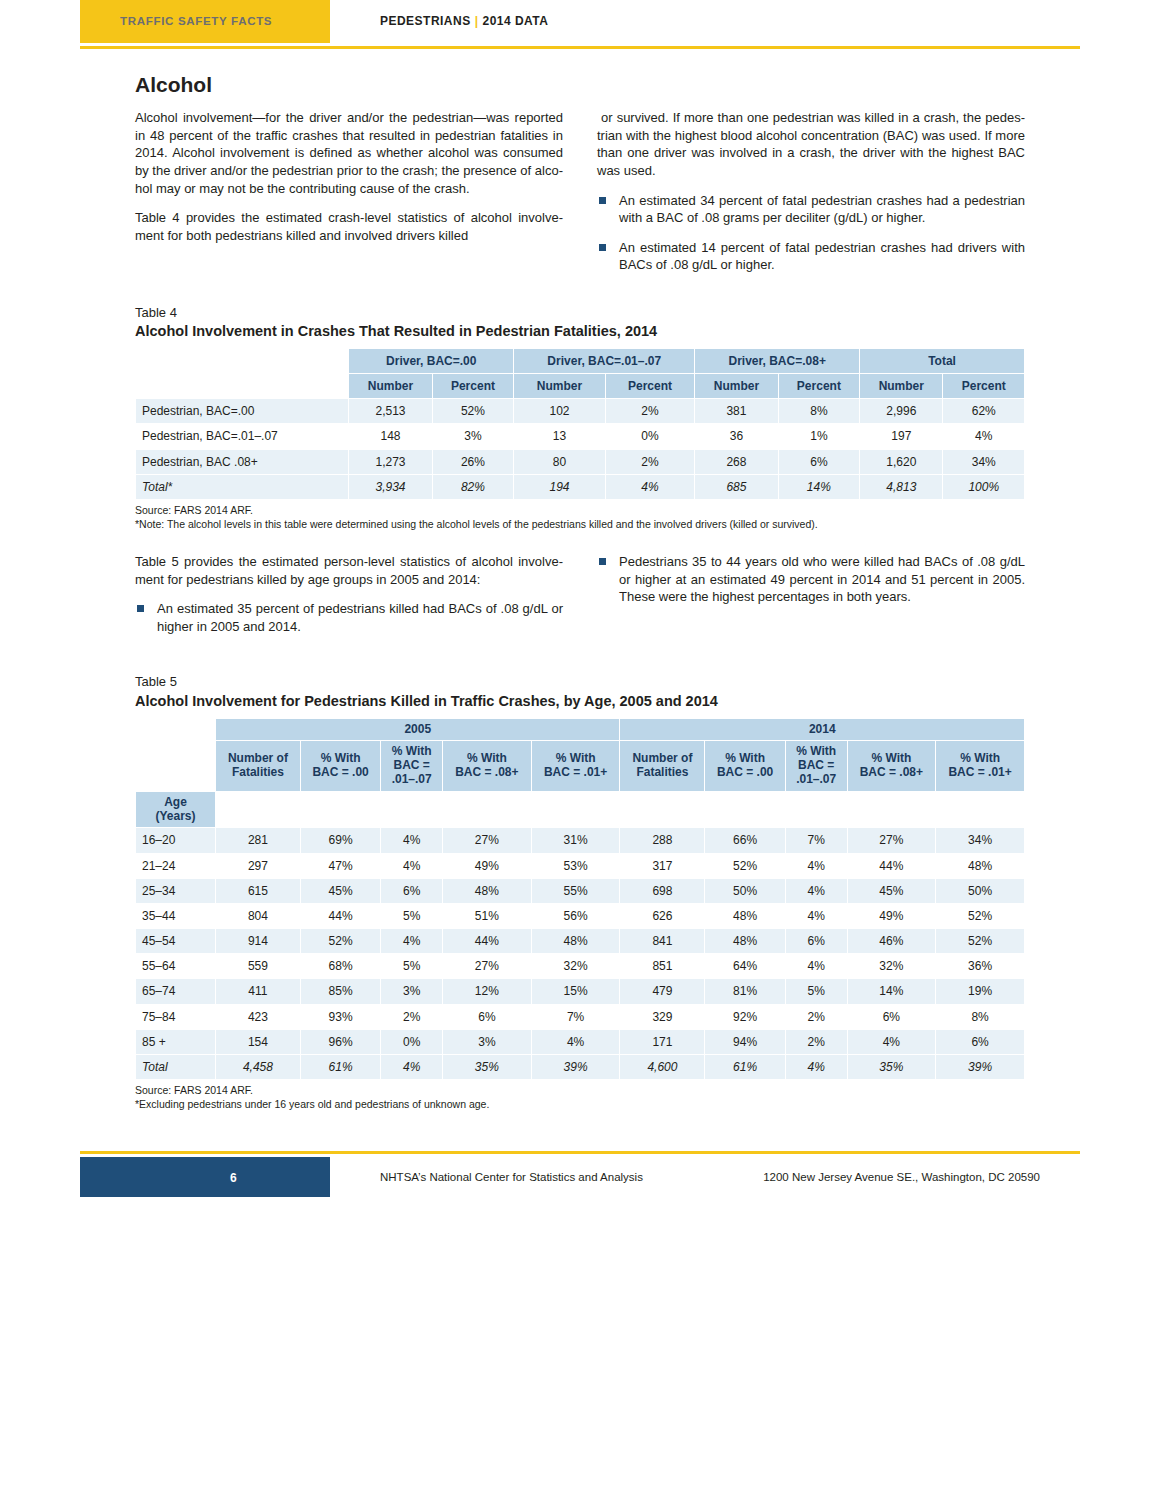TRAFFIC SAFETY FACTS
PEDESTRIANS|2014 DATA
Alcohol
Alcohol involvement—for the driver and/or the pedestrian—was reported in 48 percent of the traffic crashes that resulted in pedestrian fatalities in 2014. Alcohol involvement is defined as whether alcohol was consumed by the driver and/or the pedestrian prior to the crash; the presence of alcohol may or may not be the contributing cause of the crash.
Table 4 provides the estimated crash-level statistics of alcohol involvement for both pedestrians killed and involved drivers killed
or survived. If more than one pedestrian was killed in a crash, the pedestrian with the highest blood alcohol concentration (BAC) was used. If more than one driver was involved in a crash, the driver with the highest BAC was used.
An estimated 34 percent of fatal pedestrian crashes had a pedestrian with a BAC of .08 grams per deciliter (g/dL) or higher.
An estimated 14 percent of fatal pedestrian crashes had drivers with BACs of .08 g/dL or higher.
Table 4
Alcohol Involvement in Crashes That Resulted in Pedestrian Fatalities, 2014
| | Driver, BAC=.00 | Driver, BAC=.01–.07 | Driver, BAC=.08+ | Total |
| --- | --- | --- | --- | --- |
| Number | Percent | Number | Percent | Number | Percent | Number | Percent |
| Pedestrian, BAC=.00 | 2,513 | 52% | 102 | 2% | 381 | 8% | 2,996 | 62% |
| Pedestrian, BAC=.01–.07 | 148 | 3% | 13 | 0% | 36 | 1% | 197 | 4% |
| Pedestrian, BAC .08+ | 1,273 | 26% | 80 | 2% | 268 | 6% | 1,620 | 34% |
| Total* | 3,934 | 82% | 194 | 4% | 685 | 14% | 4,813 | 100% |
Source: FARS 2014 ARF.
*Note: The alcohol levels in this table were determined using the alcohol levels of the pedestrians killed and the involved drivers (killed or survived).
Table 5 provides the estimated person-level statistics of alcohol involvement for pedestrians killed by age groups in 2005 and 2014:
An estimated 35 percent of pedestrians killed had BACs of .08 g/dL or higher in 2005 and 2014.
Pedestrians 35 to 44 years old who were killed had BACs of .08 g/dL or higher at an estimated 49 percent in 2014 and 51 percent in 2005. These were the highest percentages in both years.
Table 5
Alcohol Involvement for Pedestrians Killed in Traffic Crashes, by Age, 2005 and 2014
| | 2005 | 2014 |
| --- | --- | --- |
| Number of Fatalities | % With BAC = .00 | % With BAC = .01–.07 | % With BAC = .08+ | % With BAC = .01+ | Number of Fatalities | % With BAC = .00 | % With BAC = .01–.07 | % With BAC = .08+ | % With BAC = .01+ |
| Age (Years) | |
| 16–20 | 281 | 69% | 4% | 27% | 31% | 288 | 66% | 7% | 27% | 34% |
| 21–24 | 297 | 47% | 4% | 49% | 53% | 317 | 52% | 4% | 44% | 48% |
| 25–34 | 615 | 45% | 6% | 48% | 55% | 698 | 50% | 4% | 45% | 50% |
| 35–44 | 804 | 44% | 5% | 51% | 56% | 626 | 48% | 4% | 49% | 52% |
| 45–54 | 914 | 52% | 4% | 44% | 48% | 841 | 48% | 6% | 46% | 52% |
| 55–64 | 559 | 68% | 5% | 27% | 32% | 851 | 64% | 4% | 32% | 36% |
| 65–74 | 411 | 85% | 3% | 12% | 15% | 479 | 81% | 5% | 14% | 19% |
| 75–84 | 423 | 93% | 2% | 6% | 7% | 329 | 92% | 2% | 6% | 8% |
| 85 + | 154 | 96% | 0% | 3% | 4% | 171 | 94% | 2% | 4% | 6% |
| Total | 4,458 | 61% | 4% | 35% | 39% | 4,600 | 61% | 4% | 35% | 39% |
Source: FARS 2014 ARF.
*Excluding pedestrians under 16 years old and pedestrians of unknown age.
6
NHTSA’s National Center for Statistics and Analysis
1200 New Jersey Avenue SE., Washington, DC 20590